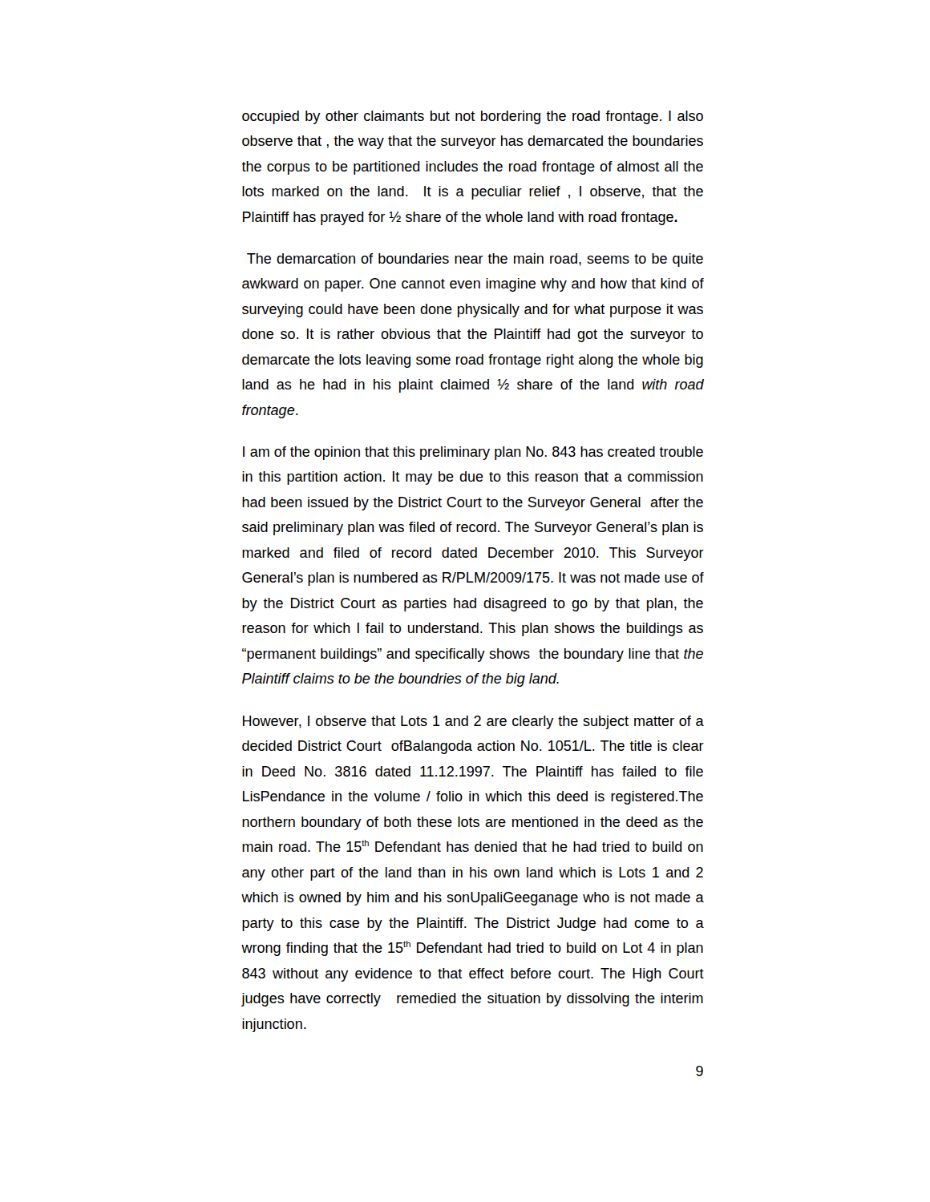occupied by other claimants but not bordering the road frontage. I also observe that , the way that the surveyor has demarcated the boundaries the corpus to be partitioned includes the road frontage of almost all the lots marked on the land. It is a peculiar relief , I observe, that the Plaintiff has prayed for ½ share of the whole land with road frontage.
The demarcation of boundaries near the main road, seems to be quite awkward on paper. One cannot even imagine why and how that kind of surveying could have been done physically and for what purpose it was done so. It is rather obvious that the Plaintiff had got the surveyor to demarcate the lots leaving some road frontage right along the whole big land as he had in his plaint claimed ½ share of the land with road frontage.
I am of the opinion that this preliminary plan No. 843 has created trouble in this partition action. It may be due to this reason that a commission had been issued by the District Court to the Surveyor General after the said preliminary plan was filed of record. The Surveyor General’s plan is marked and filed of record dated December 2010. This Surveyor General’s plan is numbered as R/PLM/2009/175. It was not made use of by the District Court as parties had disagreed to go by that plan, the reason for which I fail to understand. This plan shows the buildings as “permanent buildings” and specifically shows the boundary line that the Plaintiff claims to be the boundries of the big land.
However, I observe that Lots 1 and 2 are clearly the subject matter of a decided District Court ofBalangoda action No. 1051/L. The title is clear in Deed No. 3816 dated 11.12.1997. The Plaintiff has failed to file LisPendance in the volume / folio in which this deed is registered.The northern boundary of both these lots are mentioned in the deed as the main road. The 15th Defendant has denied that he had tried to build on any other part of the land than in his own land which is Lots 1 and 2 which is owned by him and his sonUpaliGeeganage who is not made a party to this case by the Plaintiff. The District Judge had come to a wrong finding that the 15th Defendant had tried to build on Lot 4 in plan 843 without any evidence to that effect before court. The High Court judges have correctly remedied the situation by dissolving the interim injunction.
9